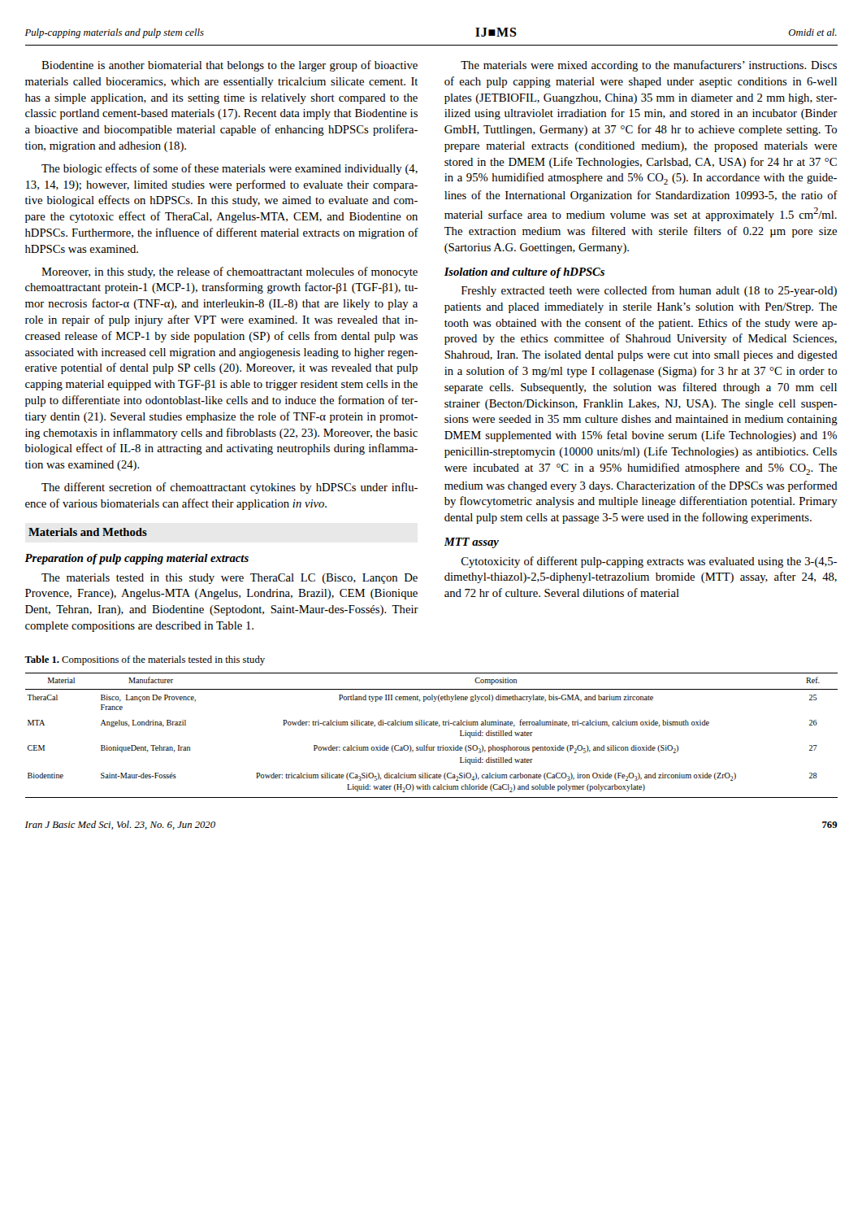Pulp-capping materials and pulp stem cells
IJ■MS
Omidi et al.
Biodentine is another biomaterial that belongs to the larger group of bioactive materials called bioceramics, which are essentially tricalcium silicate cement. It has a simple application, and its setting time is relatively short compared to the classic portland cement-based materials (17). Recent data imply that Biodentine is a bioactive and biocompatible material capable of enhancing hDPSCs proliferation, migration and adhesion (18).
The biologic effects of some of these materials were examined individually (4, 13, 14, 19); however, limited studies were performed to evaluate their comparative biological effects on hDPSCs. In this study, we aimed to evaluate and compare the cytotoxic effect of TheraCal, Angelus-MTA, CEM, and Biodentine on hDPSCs. Furthermore, the influence of different material extracts on migration of hDPSCs was examined.
Moreover, in this study, the release of chemoattractant molecules of monocyte chemoattractant protein-1 (MCP-1), transforming growth factor-β1 (TGF-β1), tumor necrosis factor-α (TNF-α), and interleukin-8 (IL-8) that are likely to play a role in repair of pulp injury after VPT were examined. It was revealed that increased release of MCP-1 by side population (SP) of cells from dental pulp was associated with increased cell migration and angiogenesis leading to higher regenerative potential of dental pulp SP cells (20). Moreover, it was revealed that pulp capping material equipped with TGF-β1 is able to trigger resident stem cells in the pulp to differentiate into odontoblast-like cells and to induce the formation of tertiary dentin (21). Several studies emphasize the role of TNF-α protein in promoting chemotaxis in inflammatory cells and fibroblasts (22, 23). Moreover, the basic biological effect of IL-8 in attracting and activating neutrophils during inflammation was examined (24).
The different secretion of chemoattractant cytokines by hDPSCs under influence of various biomaterials can affect their application in vivo.
Materials and Methods
Preparation of pulp capping material extracts
The materials tested in this study were TheraCal LC (Bisco, Lançon De Provence, France), Angelus-MTA (Angelus, Londrina, Brazil), CEM (Bionique Dent, Tehran, Iran), and Biodentine (Septodont, Saint-Maur-des-Fossés). Their complete compositions are described in Table 1.
The materials were mixed according to the manufacturers’ instructions. Discs of each pulp capping material were shaped under aseptic conditions in 6-well plates (JETBIOFIL, Guangzhou, China) 35 mm in diameter and 2 mm high, sterilized using ultraviolet irradiation for 15 min, and stored in an incubator (Binder GmbH, Tuttlingen, Germany) at 37 °C for 48 hr to achieve complete setting. To prepare material extracts (conditioned medium), the proposed materials were stored in the DMEM (Life Technologies, Carlsbad, CA, USA) for 24 hr at 37 °C in a 95% humidified atmosphere and 5% CO2 (5). In accordance with the guidelines of the International Organization for Standardization 10993-5, the ratio of material surface area to medium volume was set at approximately 1.5 cm2/ml. The extraction medium was filtered with sterile filters of 0.22 µm pore size (Sartorius A.G. Goettingen, Germany).
Isolation and culture of hDPSCs
Freshly extracted teeth were collected from human adult (18 to 25-year-old) patients and placed immediately in sterile Hank’s solution with Pen/Strep. The tooth was obtained with the consent of the patient. Ethics of the study were approved by the ethics committee of Shahroud University of Medical Sciences, Shahroud, Iran. The isolated dental pulps were cut into small pieces and digested in a solution of 3 mg/ml type I collagenase (Sigma) for 3 hr at 37 °C in order to separate cells. Subsequently, the solution was filtered through a 70 mm cell strainer (Becton/Dickinson, Franklin Lakes, NJ, USA). The single cell suspensions were seeded in 35 mm culture dishes and maintained in medium containing DMEM supplemented with 15% fetal bovine serum (Life Technologies) and 1% penicillin-streptomycin (10000 units/ml) (Life Technologies) as antibiotics. Cells were incubated at 37 °C in a 95% humidified atmosphere and 5% CO2. The medium was changed every 3 days. Characterization of the DPSCs was performed by flowcytometric analysis and multiple lineage differentiation potential. Primary dental pulp stem cells at passage 3-5 were used in the following experiments.
MTT assay
Cytotoxicity of different pulp-capping extracts was evaluated using the 3-(4,5-dimethyl-thiazol)-2,5-diphenyl-tetrazolium bromide (MTT) assay, after 24, 48, and 72 hr of culture. Several dilutions of material
Table 1. Compositions of the materials tested in this study
| Material | Manufacturer | Composition | Ref. |
| --- | --- | --- | --- |
| TheraCal | Bisco, Lançon De Provence, France | Portland type III cement, poly(ethylene glycol) dimethacrylate, bis-GMA, and barium zirconate | 25 |
| MTA | Angelus, Londrina, Brazil | Powder: tri-calcium silicate, di-calcium silicate, tri-calcium aluminate, ferroaluminate, tri-calcium, calcium oxide, bismuth oxide Liquid: distilled water | 26 |
| CEM | BioniqueDent, Tehran, Iran | Powder: calcium oxide (CaO), sulfur trioxide (SO 3 ), phosphorous pentoxide (P 2 O 5 ), and silicon dioxide (SiO 2 ) Liquid: distilled water | 27 |
| Biodentine | Saint-Maur-des-Fossés | Powder: tricalcium silicate (Ca 3 SiO 5 ), dicalcium silicate (Ca 2 SiO 4 ), calcium carbonate (CaCO 3 ), iron Oxide (Fe 2 O 3 ), and zirconium oxide (ZrO 2 ) Liquid: water (H 2 O) with calcium chloride (CaCl 2 ) and soluble polymer (polycarboxylate) | 28 |
Iran J Basic Med Sci, Vol. 23, No. 6, Jun 2020
769